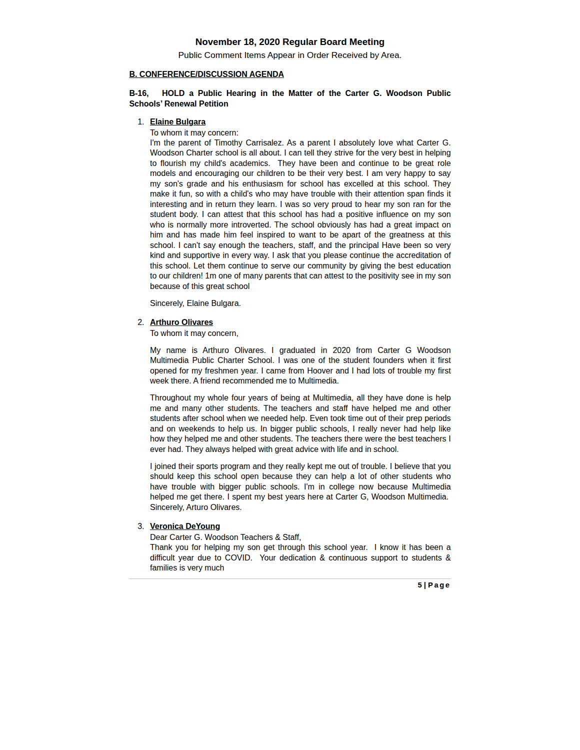November 18, 2020 Regular Board Meeting
Public Comment Items Appear in Order Received by Area.
B. CONFERENCE/DISCUSSION AGENDA
B-16, HOLD a Public Hearing in the Matter of the Carter G. Woodson Public Schools’ Renewal Petition
Elaine Bulgara
To whom it may concern:
I'm the parent of Timothy Carrisalez. As a parent I absolutely love what Carter G. Woodson Charter school is all about. I can tell they strive for the very best in helping to flourish my child's academics. They have been and continue to be great role models and encouraging our children to be their very best. I am very happy to say my son's grade and his enthusiasm for school has excelled at this school. They make it fun, so with a child's who may have trouble with their attention span finds it interesting and in return they learn. I was so very proud to hear my son ran for the student body. I can attest that this school has had a positive influence on my son who is normally more introverted. The school obviously has had a great impact on him and has made him feel inspired to want to be apart of the greatness at this school. I can't say enough the teachers, staff, and the principal Have been so very kind and supportive in every way. I ask that you please continue the accreditation of this school. Let them continue to serve our community by giving the best education to our children! 1m one of many parents that can attest to the positivity see in my son because of this great school
Sincerely, Elaine Bulgara.
Arthuro Olivares
To whom it may concern,
My name is Arthuro Olivares. I graduated in 2020 from Carter G Woodson Multimedia Public Charter School. I was one of the student founders when it first opened for my freshmen year. I came from Hoover and I had lots of trouble my first week there. A friend recommended me to Multimedia.
Throughout my whole four years of being at Multimedia, all they have done is help me and many other students. The teachers and staff have helped me and other students after school when we needed help. Even took time out of their prep periods and on weekends to help us. In bigger public schools, I really never had help like how they helped me and other students. The teachers there were the best teachers I ever had. They always helped with great advice with life and in school.
I joined their sports program and they really kept me out of trouble. I believe that you should keep this school open because they can help a lot of other students who have trouble with bigger public schools. I'm in college now because Multimedia helped me get there. I spent my best years here at Carter G, Woodson Multimedia. Sincerely, Arturo Olivares.
Veronica DeYoung
Dear Carter G. Woodson Teachers & Staff,
Thank you for helping my son get through this school year. I know it has been a difficult year due to COVID. Your dedication & continuous support to students & families is very much
5 | Page